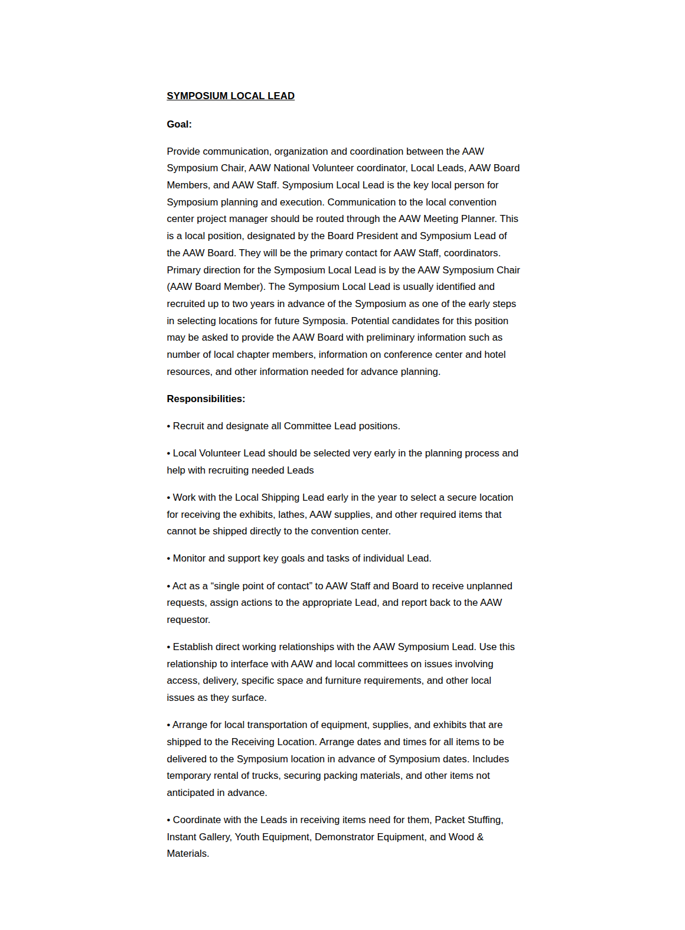SYMPOSIUM LOCAL LEAD
Goal:
Provide communication, organization and coordination between the AAW Symposium Chair, AAW National Volunteer coordinator, Local Leads, AAW Board Members, and AAW Staff. Symposium Local Lead is the key local person for Symposium planning and execution. Communication to the local convention center project manager should be routed through the AAW Meeting Planner. This is a local position, designated by the Board President and Symposium Lead of the AAW Board. They will be the primary contact for AAW Staff, coordinators. Primary direction for the Symposium Local Lead is by the AAW Symposium Chair (AAW Board Member). The Symposium Local Lead is usually identified and recruited up to two years in advance of the Symposium as one of the early steps in selecting locations for future Symposia. Potential candidates for this position may be asked to provide the AAW Board with preliminary information such as number of local chapter members, information on conference center and hotel resources, and other information needed for advance planning.
Responsibilities:
• Recruit and designate all Committee Lead positions.
• Local Volunteer Lead should be selected very early in the planning process and help with recruiting needed Leads
• Work with the Local Shipping Lead early in the year to select a secure location for receiving the exhibits, lathes, AAW supplies, and other required items that cannot be shipped directly to the convention center.
• Monitor and support key goals and tasks of individual Lead.
• Act as a “single point of contact” to AAW Staff and Board to receive unplanned requests, assign actions to the appropriate Lead, and report back to the AAW requestor.
• Establish direct working relationships with the AAW Symposium Lead. Use this relationship to interface with AAW and local committees on issues involving access, delivery, specific space and furniture requirements, and other local issues as they surface.
• Arrange for local transportation of equipment, supplies, and exhibits that are shipped to the Receiving Location. Arrange dates and times for all items to be delivered to the Symposium location in advance of Symposium dates. Includes temporary rental of trucks, securing packing materials, and other items not anticipated in advance.
• Coordinate with the Leads in receiving items need for them, Packet Stuffing, Instant Gallery, Youth Equipment, Demonstrator Equipment, and Wood & Materials.